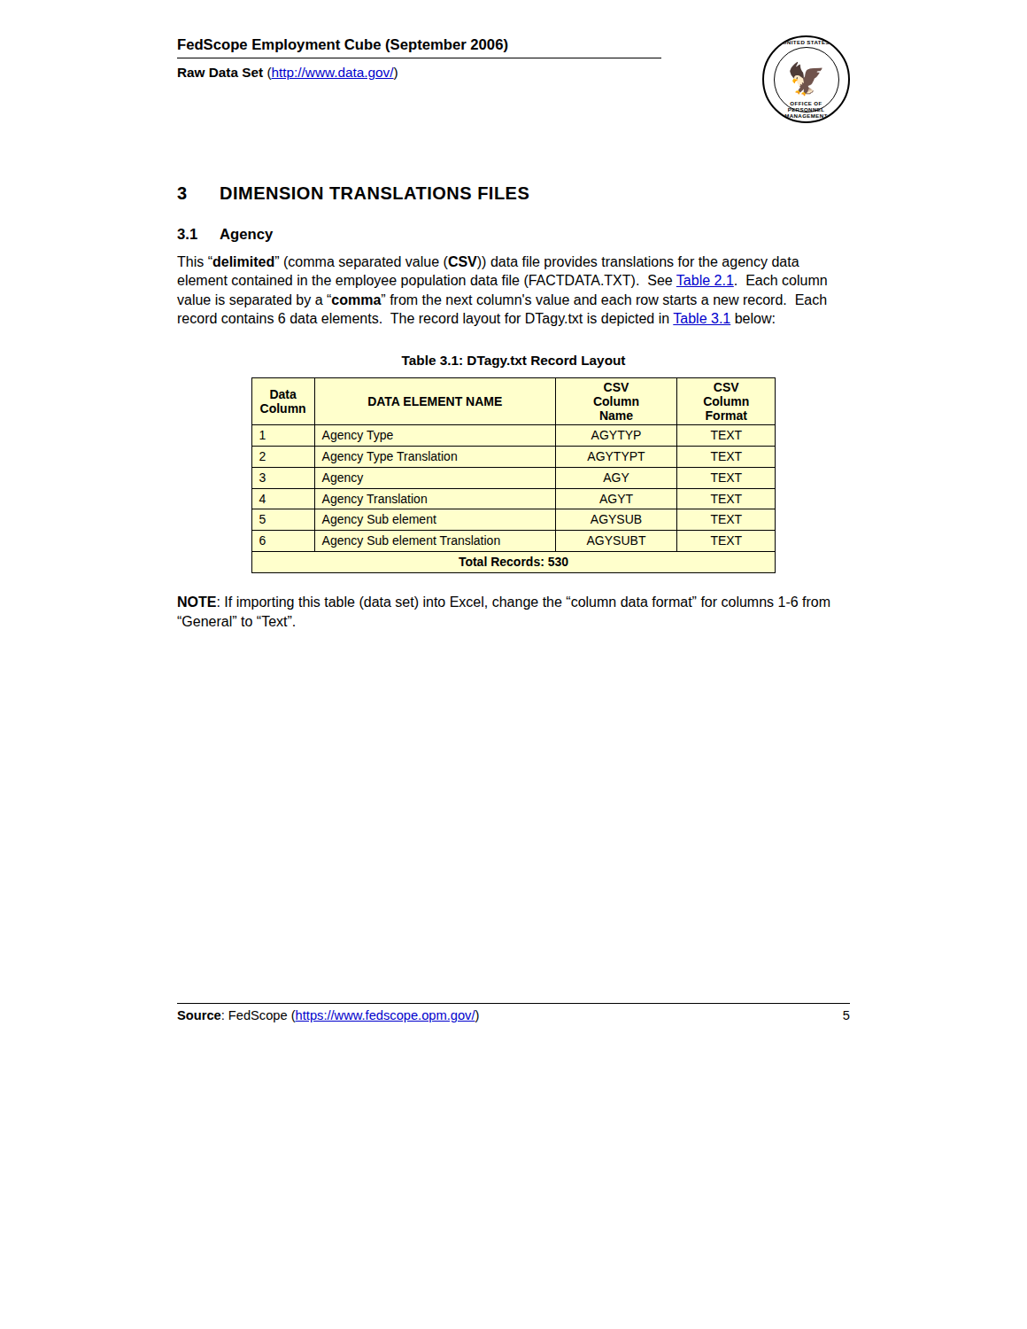FedScope Employment Cube (September 2006)
Raw Data Set (http://www.data.gov/)
UNITED STATES 🦅 OFFICE OF PERSONNEL MANAGEMENT
3 DIMENSION TRANSLATIONS FILES
3.1 Agency
This “delimited” (comma separated value (CSV)) data file provides translations for the agency data element contained in the employee population data file (FACTDATA.TXT). See Table 2.1. Each column value is separated by a “comma” from the next column's value and each row starts a new record. Each record contains 6 data elements. The record layout for DTagy.txt is depicted in Table 3.1 below:
Table 3.1: DTagy.txt Record Layout
| Data Column | DATA ELEMENT NAME | CSV Column Name | CSV Column Format |
| --- | --- | --- | --- |
| 1 | Agency Type | AGYTYP | TEXT |
| 2 | Agency Type Translation | AGYTYPT | TEXT |
| 3 | Agency | AGY | TEXT |
| 4 | Agency Translation | AGYT | TEXT |
| 5 | Agency Sub element | AGYSUB | TEXT |
| 6 | Agency Sub element Translation | AGYSUBT | TEXT |
| Total Records: 530 |
NOTE: If importing this table (data set) into Excel, change the “column data format” for columns 1-6 from “General” to “Text”.
Source: FedScope (https://www.fedscope.opm.gov/)
5